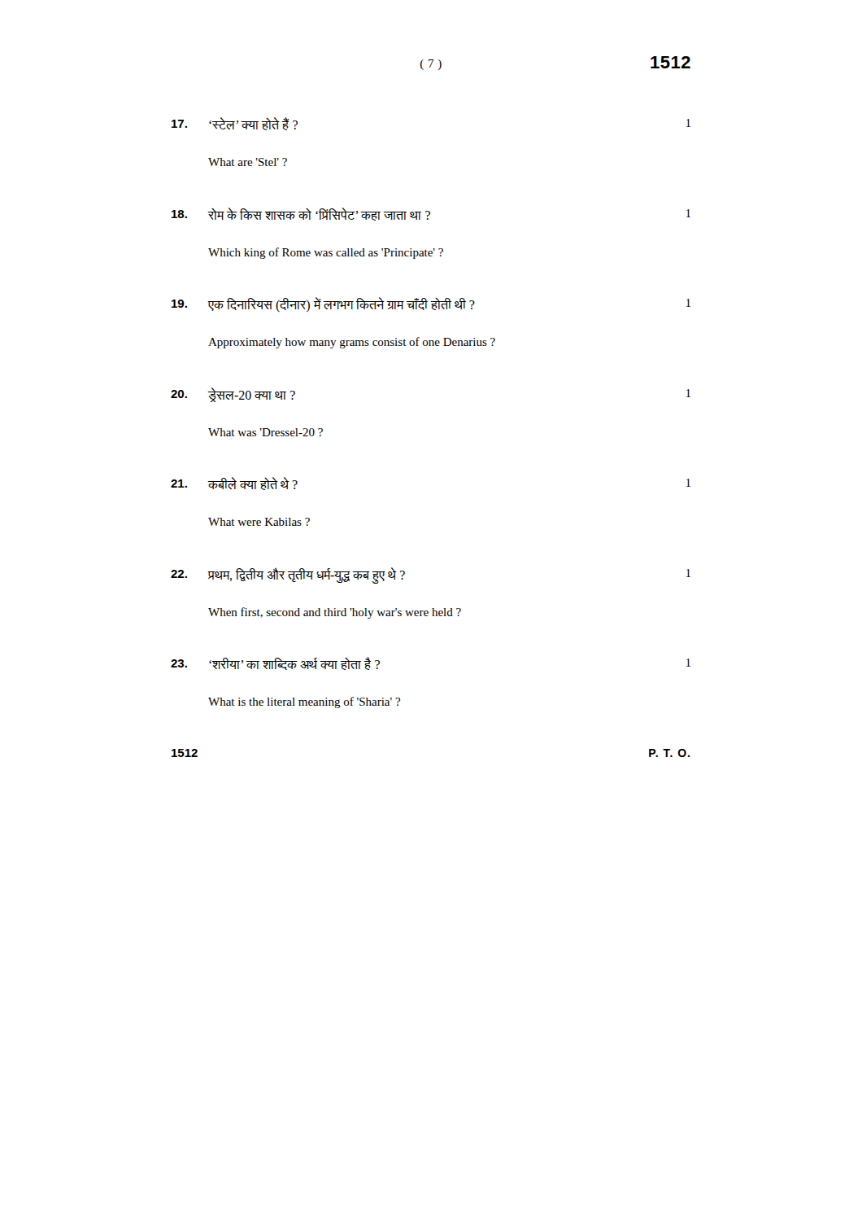( 7 ) 1512
17.
‘स्टेल’ क्या होते हैं ?
What are 'Stel' ?
1
18.
रोम के किस शासक को ‘प्रिंसिपेट’ कहा जाता था ?
Which king of Rome was called as 'Principate' ?
1
19.
एक दिनारियस (दीनार) में लगभग कितने ग्राम चाँदी होती थी ?
Approximately how many grams consist of one Denarius ?
1
20.
ड्रेसल-20 क्या था ?
What was 'Dressel-20 ?
1
21.
कबीले क्या होते थे ?
What were Kabilas ?
1
22.
प्रथम, द्वितीय और तृतीय धर्म-युद्ध कब हुए थे ?
When first, second and third 'holy war's were held ?
1
23.
‘शरीया’ का शाब्दिक अर्थ क्या होता है ?
What is the literal meaning of 'Sharia' ?
1
1512 P. T. O.